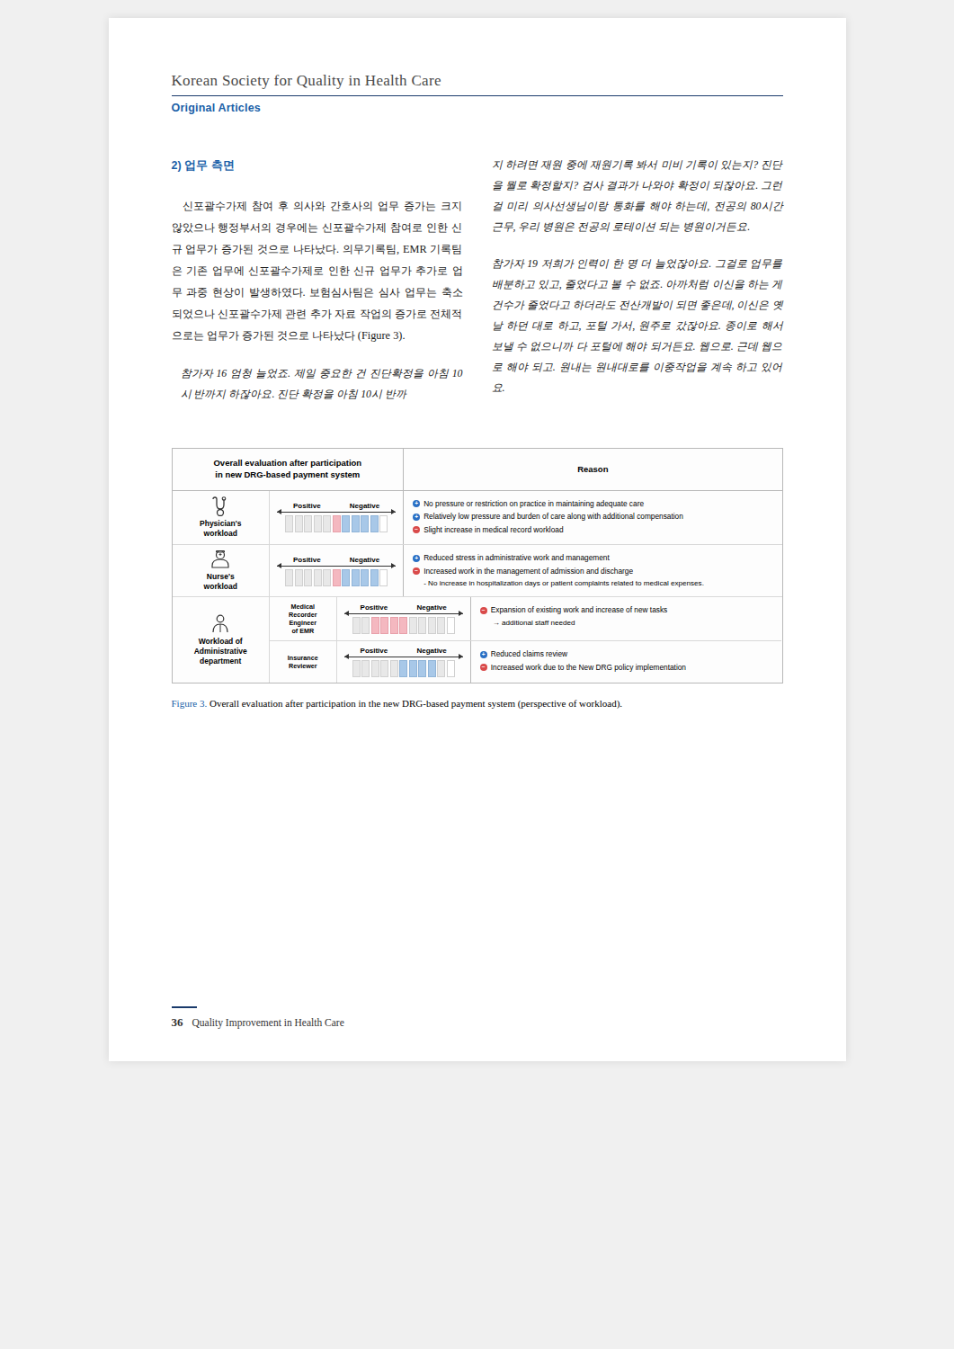Korean Society for Quality in Health Care
Original Articles
2) 업무 측면
신포괄수가제 참여 후 의사와 간호사의 업무 증가는 크지 않았으나 행정부서의 경우에는 신포괄수가제 참여로 인한 신규 업무가 증가된 것으로 나타났다. 의무기록팀, EMR 기록팀은 기존 업무에 신포괄수가제로 인한 신규 업무가 추가로 업무 과중 현상이 발생하였다. 보험심사팀은 심사 업무는 축소되었으나 신포괄수가제 관련 추가 자료 작업의 증가로 전체적으로는 업무가 증가된 것으로 나타났다 (Figure 3).
참가자 16 엄청 늘었죠. 제일 중요한 건 진단확정을 아침 10시 반까지 하잖아요. 진단 확정을 아침 10시 반까
지 하려면 재원 중에 재원기록 봐서 미비 기록이 있는지? 진단을 뭘로 확정할지? 검사 결과가 나와야 확정이 되잖아요. 그런 걸 미리 의사선생님이랑 통화를 해야 하는데, 전공의 80시간 근무, 우리 병원은 전공의 로테이션 되는 병원이거든요.
참가자 19 저희가 인력이 한 명 더 늘었잖아요. 그걸로 업무를 배분하고 있고, 줄었다고 볼 수 없죠. 아까처럼 이신을 하는 게 건수가 줄었다고 하더라도 전산개발이 되면 좋은데, 이신은 옛날 하던 대로 하고, 포털 가서, 원주로 갔잖아요. 종이로 해서 보낼 수 없으니까 다 포털에 해야 되거든요. 웹으로. 근데 웹으로 해야 되고. 원내는 원내대로를 이중작업을 계속 하고 있어요.
Overall evaluation after participation
in new DRG-based payment system
Reason
Physician's
workload
Positive Negative
+No pressure or restriction on practice in maintaining adequate care
+Relatively low pressure and burden of care along with additional compensation
−Slight increase in medical record workload
Nurse's
workload
Positive Negative
+Reduced stress in administrative work and management
−Increased work in the management of admission and discharge
- No increase in hospitalization days or patient complaints related to medical expenses.
Workload of
Administrative
department
Medical
Recorder
Engineer
of EMR
Positive Negative
−Expansion of existing work and increase of new tasks
→ additional staff needed
Insurance
Reviewer
Positive Negative
+Reduced claims review
−Increased work due to the New DRG policy implementation
Figure 3. Overall evaluation after participation in the new DRG-based payment system (perspective of workload).
36 Quality Improvement in Health Care